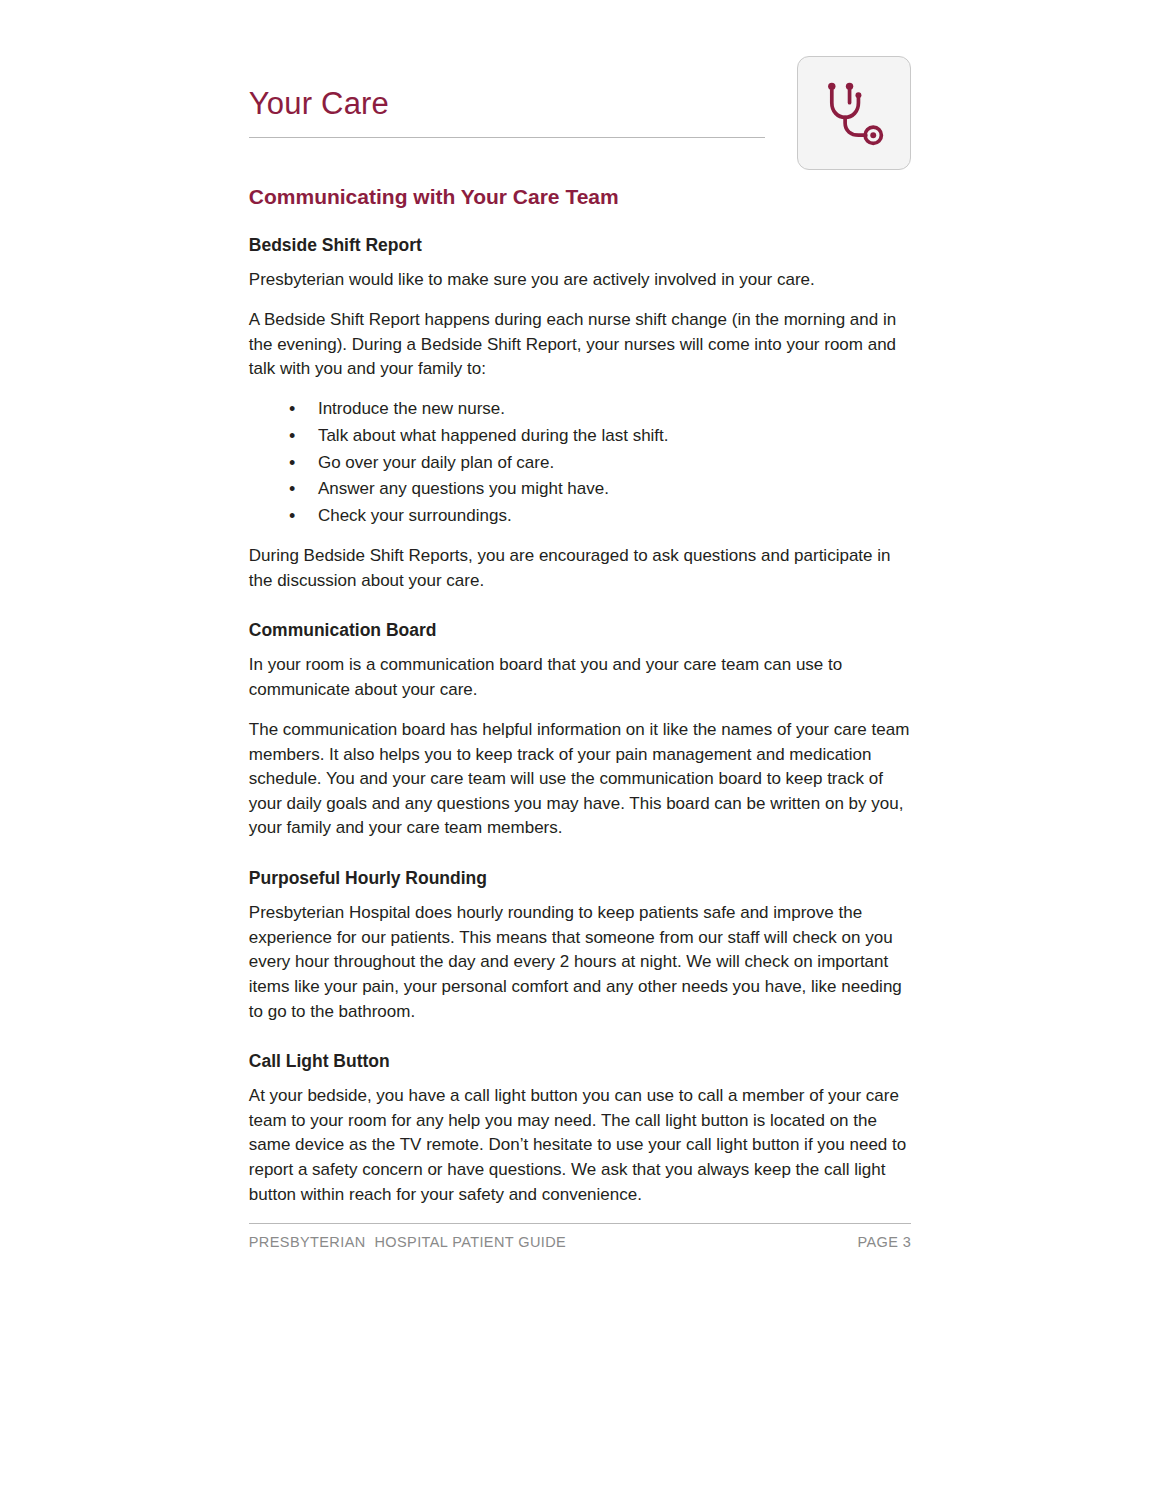Your Care
Communicating with Your Care Team
Bedside Shift Report
Presbyterian would like to make sure you are actively involved in your care.
A Bedside Shift Report happens during each nurse shift change (in the morning and in the evening). During a Bedside Shift Report, your nurses will come into your room and talk with you and your family to:
Introduce the new nurse.
Talk about what happened during the last shift.
Go over your daily plan of care.
Answer any questions you might have.
Check your surroundings.
During Bedside Shift Reports, you are encouraged to ask questions and participate in the discussion about your care.
Communication Board
In your room is a communication board that you and your care team can use to communicate about your care.
The communication board has helpful information on it like the names of your care team members. It also helps you to keep track of your pain management and medication schedule. You and your care team will use the communication board to keep track of your daily goals and any questions you may have. This board can be written on by you, your family and your care team members.
Purposeful Hourly Rounding
Presbyterian Hospital does hourly rounding to keep patients safe and improve the experience for our patients. This means that someone from our staff will check on you every hour throughout the day and every 2 hours at night. We will check on important items like your pain, your personal comfort and any other needs you have, like needing to go to the bathroom.
Call Light Button
At your bedside, you have a call light button you can use to call a member of your care team to your room for any help you may need. The call light button is located on the same device as the TV remote. Don’t hesitate to use your call light button if you need to report a safety concern or have questions. We ask that you always keep the call light button within reach for your safety and convenience.
Presbyterian Hospital Patient Guide Page 3